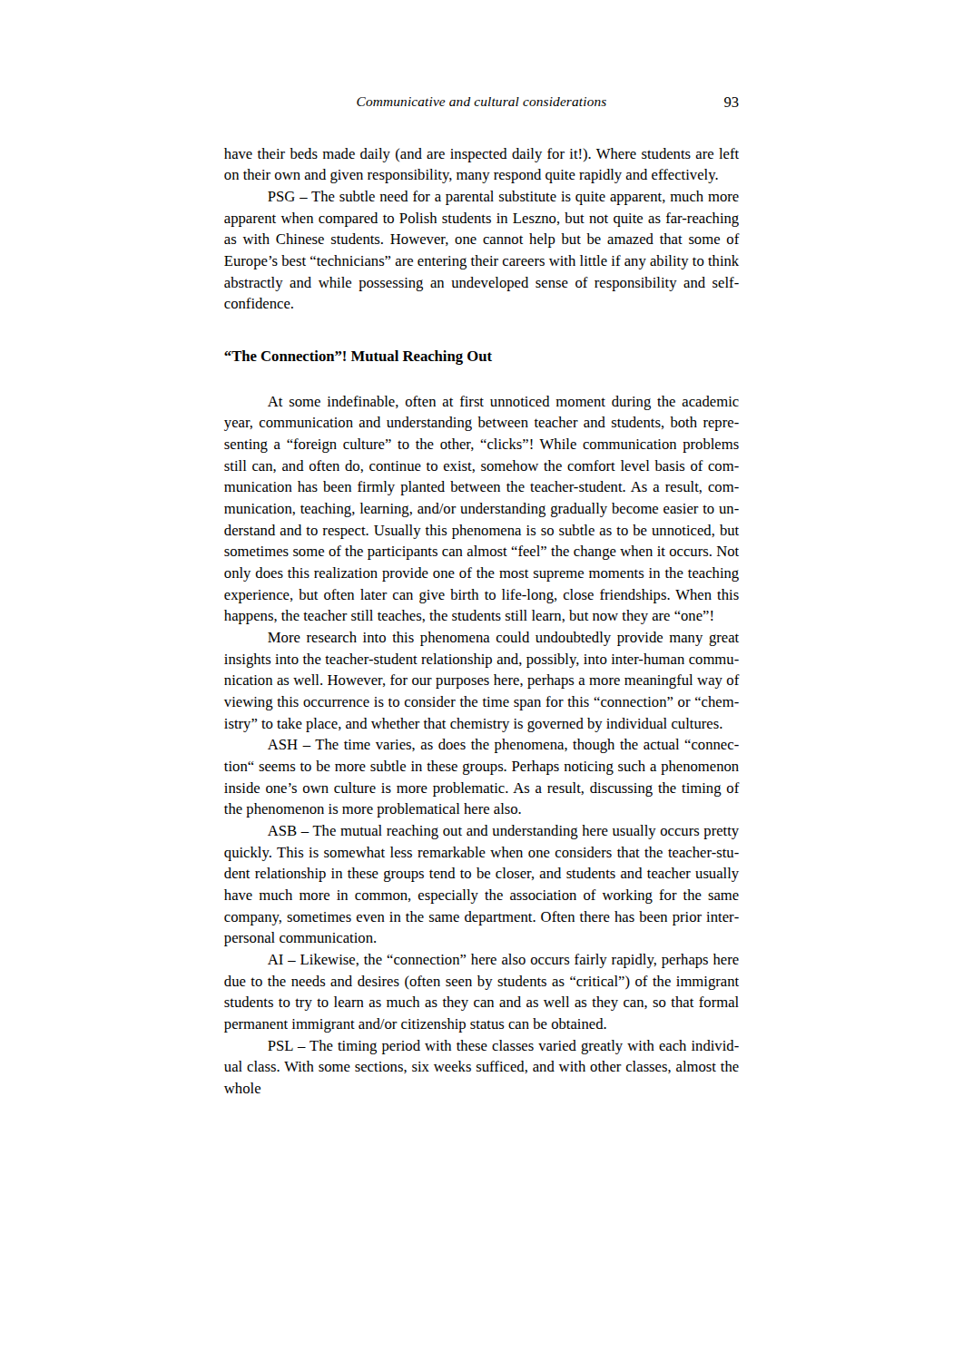Communicative and cultural considerations 93
have their beds made daily (and are inspected daily for it!). Where students are left on their own and given responsibility, many respond quite rapidly and effectively.
PSG – The subtle need for a parental substitute is quite apparent, much more apparent when compared to Polish students in Leszno, but not quite as far-reaching as with Chinese students. However, one cannot help but be amazed that some of Europe’s best “technicians” are entering their careers with little if any ability to think abstractly and while possessing an undeveloped sense of responsibility and self-confidence.
“The Connection”! Mutual Reaching Out
At some indefinable, often at first unnoticed moment during the academic year, communication and understanding between teacher and students, both representing a “foreign culture” to the other, “clicks”! While communication problems still can, and often do, continue to exist, somehow the comfort level basis of communication has been firmly planted between the teacher-student. As a result, communication, teaching, learning, and/or understanding gradually become easier to understand and to respect. Usually this phenomena is so subtle as to be unnoticed, but sometimes some of the participants can almost “feel” the change when it occurs. Not only does this realization provide one of the most supreme moments in the teaching experience, but often later can give birth to life-long, close friendships. When this happens, the teacher still teaches, the students still learn, but now they are “one”!
More research into this phenomena could undoubtedly provide many great insights into the teacher-student relationship and, possibly, into inter-human communication as well. However, for our purposes here, perhaps a more meaningful way of viewing this occurrence is to consider the time span for this “connection” or “chemistry” to take place, and whether that chemistry is governed by individual cultures.
ASH – The time varies, as does the phenomena, though the actual “connection“ seems to be more subtle in these groups. Perhaps noticing such a phenomenon inside one’s own culture is more problematic. As a result, discussing the timing of the phenomenon is more problematical here also.
ASB – The mutual reaching out and understanding here usually occurs pretty quickly. This is somewhat less remarkable when one considers that the teacher-student relationship in these groups tend to be closer, and students and teacher usually have much more in common, especially the association of working for the same company, sometimes even in the same department. Often there has been prior interpersonal communication.
AI – Likewise, the “connection” here also occurs fairly rapidly, perhaps here due to the needs and desires (often seen by students as “critical”) of the immigrant students to try to learn as much as they can and as well as they can, so that formal permanent immigrant and/or citizenship status can be obtained.
PSL – The timing period with these classes varied greatly with each individual class. With some sections, six weeks sufficed, and with other classes, almost the whole